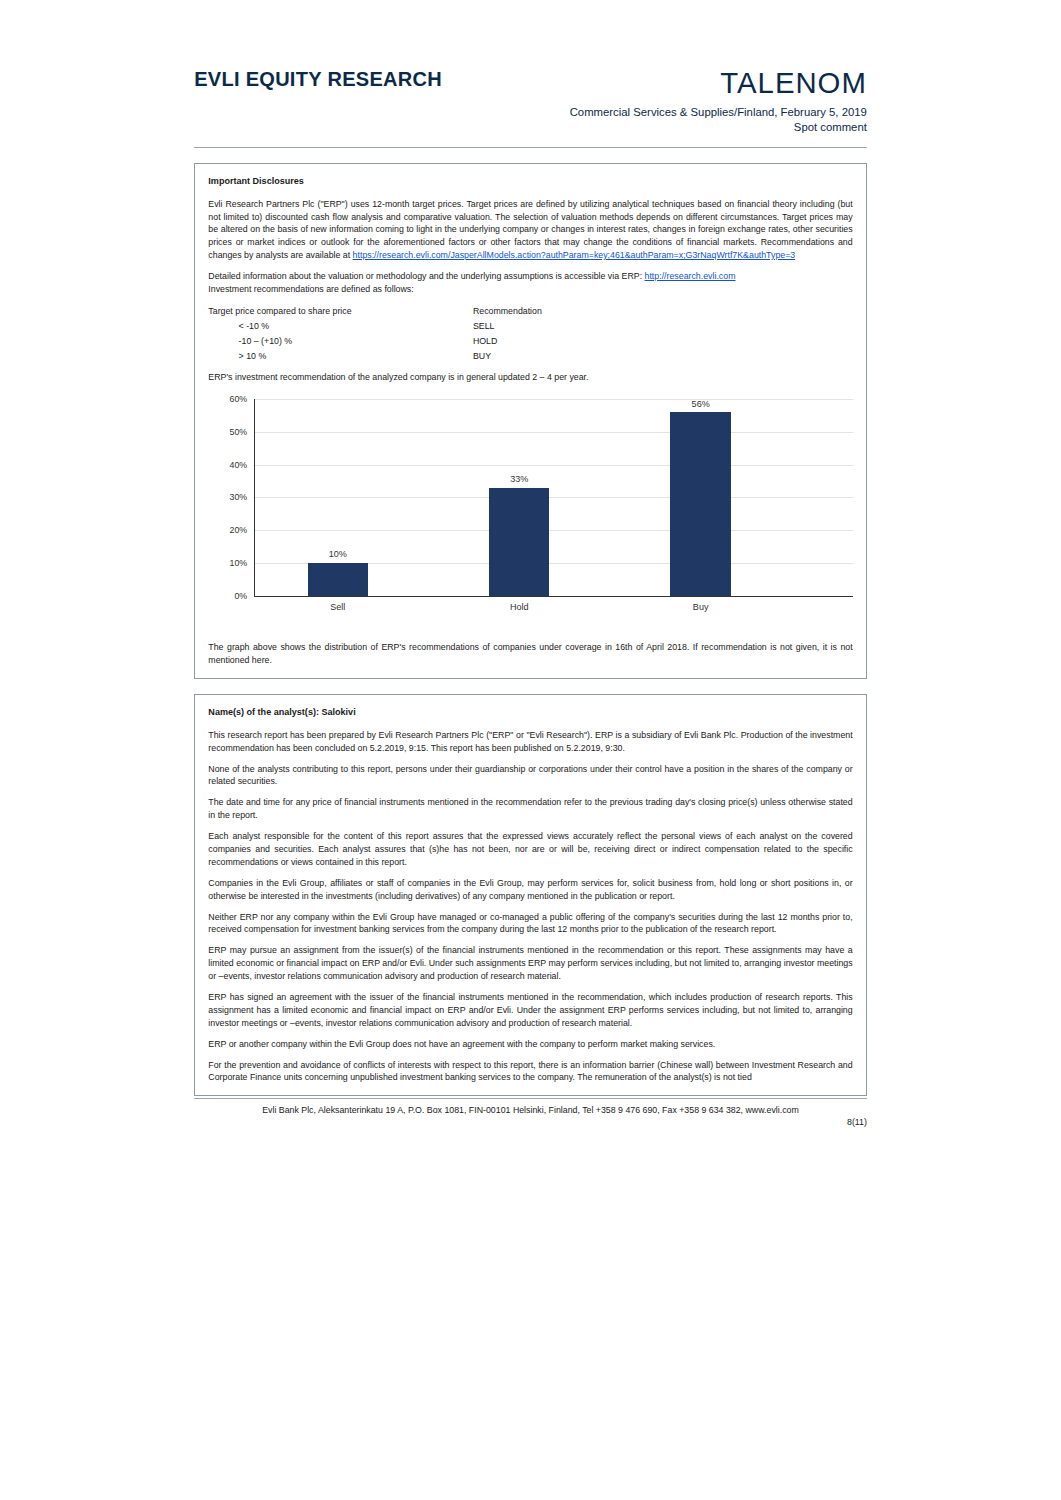EVLI EQUITY RESEARCH
TALENOM
Commercial Services & Supplies/Finland, February 5, 2019 Spot comment
Important Disclosures
Evli Research Partners Plc ("ERP") uses 12-month target prices. Target prices are defined by utilizing analytical techniques based on financial theory including (but not limited to) discounted cash flow analysis and comparative valuation. The selection of valuation methods depends on different circumstances. Target prices may be altered on the basis of new information coming to light in the underlying company or changes in interest rates, changes in foreign exchange rates, other securities prices or market indices or outlook for the aforementioned factors or other factors that may change the conditions of financial markets. Recommendations and changes by analysts are available at https://research.evli.com/JasperAllModels.action?authParam=key;461&authParam=x;G3rNaqWrtf7K&authType=3
Detailed information about the valuation or methodology and the underlying assumptions is accessible via ERP: http://research.evli.com
Investment recommendations are defined as follows:
| Target price compared to share price | Recommendation |
| < -10 % | SELL |
| -10 – (+10) % | HOLD |
| > 10 % | BUY |
ERP's investment recommendation of the analyzed company is in general updated 2 – 4 per year.
60%
50%
40%
30%
20%
10%
0%
10%
Sell
33%
Hold
56%
Buy
The graph above shows the distribution of ERP's recommendations of companies under coverage in 16th of April 2018. If recommendation is not given, it is not mentioned here.
Name(s) of the analyst(s): Salokivi
This research report has been prepared by Evli Research Partners Plc ("ERP" or "Evli Research"). ERP is a subsidiary of Evli Bank Plc. Production of the investment recommendation has been concluded on 5.2.2019, 9:15. This report has been published on 5.2.2019, 9:30.
None of the analysts contributing to this report, persons under their guardianship or corporations under their control have a position in the shares of the company or related securities.
The date and time for any price of financial instruments mentioned in the recommendation refer to the previous trading day's closing price(s) unless otherwise stated in the report.
Each analyst responsible for the content of this report assures that the expressed views accurately reflect the personal views of each analyst on the covered companies and securities. Each analyst assures that (s)he has not been, nor are or will be, receiving direct or indirect compensation related to the specific recommendations or views contained in this report.
Companies in the Evli Group, affiliates or staff of companies in the Evli Group, may perform services for, solicit business from, hold long or short positions in, or otherwise be interested in the investments (including derivatives) of any company mentioned in the publication or report.
Neither ERP nor any company within the Evli Group have managed or co-managed a public offering of the company's securities during the last 12 months prior to, received compensation for investment banking services from the company during the last 12 months prior to the publication of the research report.
ERP may pursue an assignment from the issuer(s) of the financial instruments mentioned in the recommendation or this report. These assignments may have a limited economic or financial impact on ERP and/or Evli. Under such assignments ERP may perform services including, but not limited to, arranging investor meetings or –events, investor relations communication advisory and production of research material.
ERP has signed an agreement with the issuer of the financial instruments mentioned in the recommendation, which includes production of research reports. This assignment has a limited economic and financial impact on ERP and/or Evli. Under the assignment ERP performs services including, but not limited to, arranging investor meetings or –events, investor relations communication advisory and production of research material.
ERP or another company within the Evli Group does not have an agreement with the company to perform market making services.
For the prevention and avoidance of conflicts of interests with respect to this report, there is an information barrier (Chinese wall) between Investment Research and Corporate Finance units concerning unpublished investment banking services to the company. The remuneration of the analyst(s) is not tied
Evli Bank Plc, Aleksanterinkatu 19 A, P.O. Box 1081, FIN-00101 Helsinki, Finland, Tel +358 9 476 690, Fax +358 9 634 382, www.evli.com
8(11)